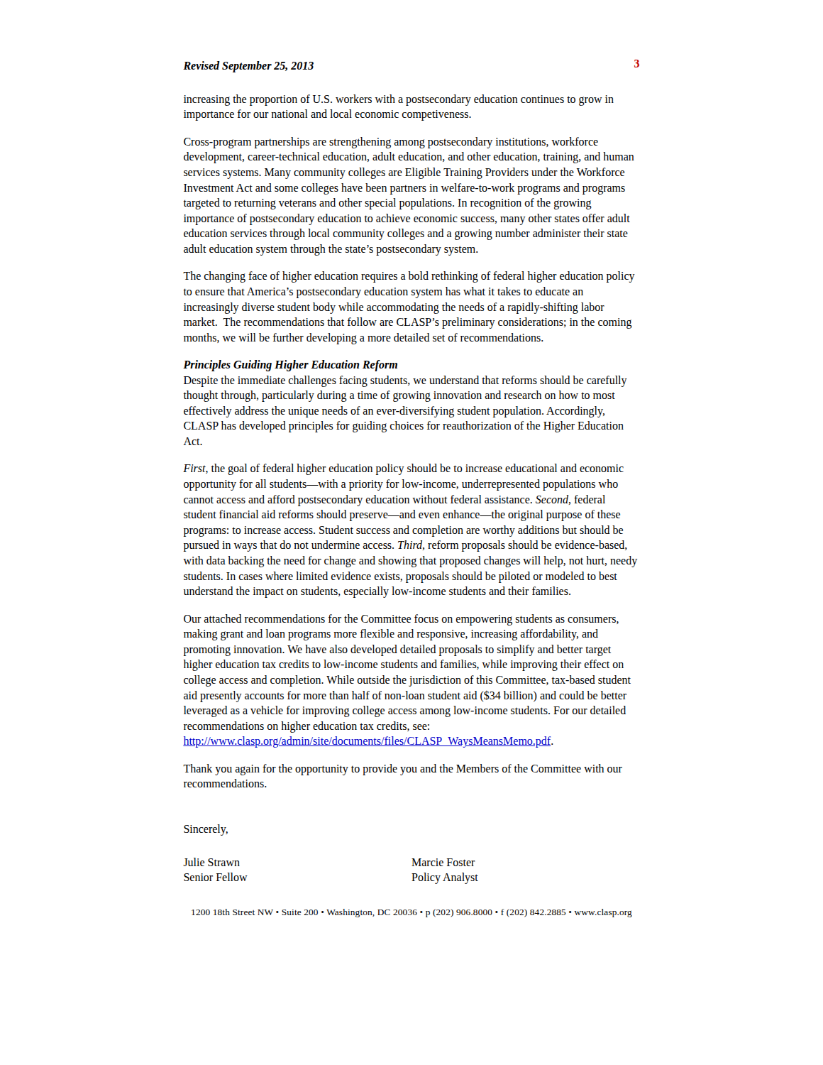Revised September 25, 2013
3
increasing the proportion of U.S. workers with a postsecondary education continues to grow in importance for our national and local economic competiveness.
Cross-program partnerships are strengthening among postsecondary institutions, workforce development, career-technical education, adult education, and other education, training, and human services systems. Many community colleges are Eligible Training Providers under the Workforce Investment Act and some colleges have been partners in welfare-to-work programs and programs targeted to returning veterans and other special populations. In recognition of the growing importance of postsecondary education to achieve economic success, many other states offer adult education services through local community colleges and a growing number administer their state adult education system through the state’s postsecondary system.
The changing face of higher education requires a bold rethinking of federal higher education policy to ensure that America’s postsecondary education system has what it takes to educate an increasingly diverse student body while accommodating the needs of a rapidly-shifting labor market. The recommendations that follow are CLASP’s preliminary considerations; in the coming months, we will be further developing a more detailed set of recommendations.
Principles Guiding Higher Education Reform
Despite the immediate challenges facing students, we understand that reforms should be carefully thought through, particularly during a time of growing innovation and research on how to most effectively address the unique needs of an ever-diversifying student population. Accordingly, CLASP has developed principles for guiding choices for reauthorization of the Higher Education Act.
First, the goal of federal higher education policy should be to increase educational and economic opportunity for all students—with a priority for low-income, underrepresented populations who cannot access and afford postsecondary education without federal assistance. Second, federal student financial aid reforms should preserve—and even enhance—the original purpose of these programs: to increase access. Student success and completion are worthy additions but should be pursued in ways that do not undermine access. Third, reform proposals should be evidence-based, with data backing the need for change and showing that proposed changes will help, not hurt, needy students. In cases where limited evidence exists, proposals should be piloted or modeled to best understand the impact on students, especially low-income students and their families.
Our attached recommendations for the Committee focus on empowering students as consumers, making grant and loan programs more flexible and responsive, increasing affordability, and promoting innovation. We have also developed detailed proposals to simplify and better target higher education tax credits to low-income students and families, while improving their effect on college access and completion. While outside the jurisdiction of this Committee, tax-based student aid presently accounts for more than half of non-loan student aid ($34 billion) and could be better leveraged as a vehicle for improving college access among low-income students. For our detailed recommendations on higher education tax credits, see:
http://www.clasp.org/admin/site/documents/files/CLASP_WaysMeansMemo.pdf.
Thank you again for the opportunity to provide you and the Members of the Committee with our recommendations.
Sincerely,
| Julie Strawn Senior Fellow | Marcie Foster Policy Analyst |
1200 18th Street NW • Suite 200 • Washington, DC 20036 • p (202) 906.8000 • f (202) 842.2885 • www.clasp.org